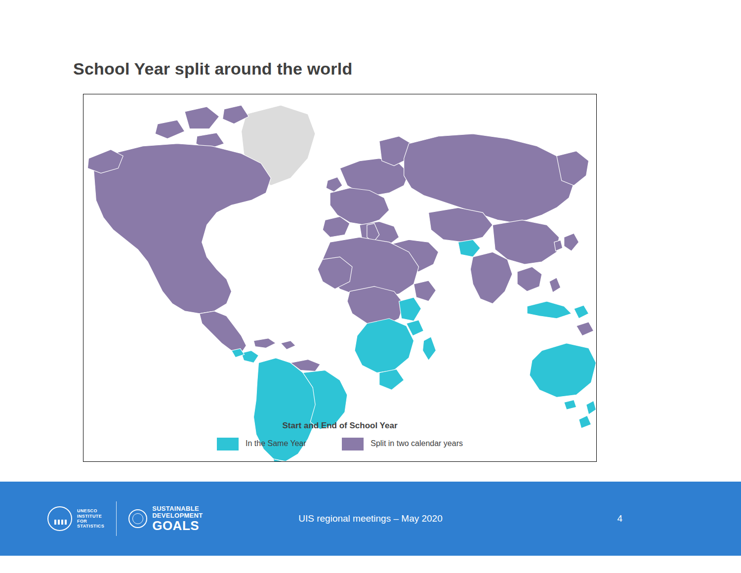School Year split around the world
Start and End of School Year
In the Same Year Split in two calendar years
UNESCO
Institute
for
Statistics
Sustainable
Development
GOALS
UIS regional meetings – May 2020
4